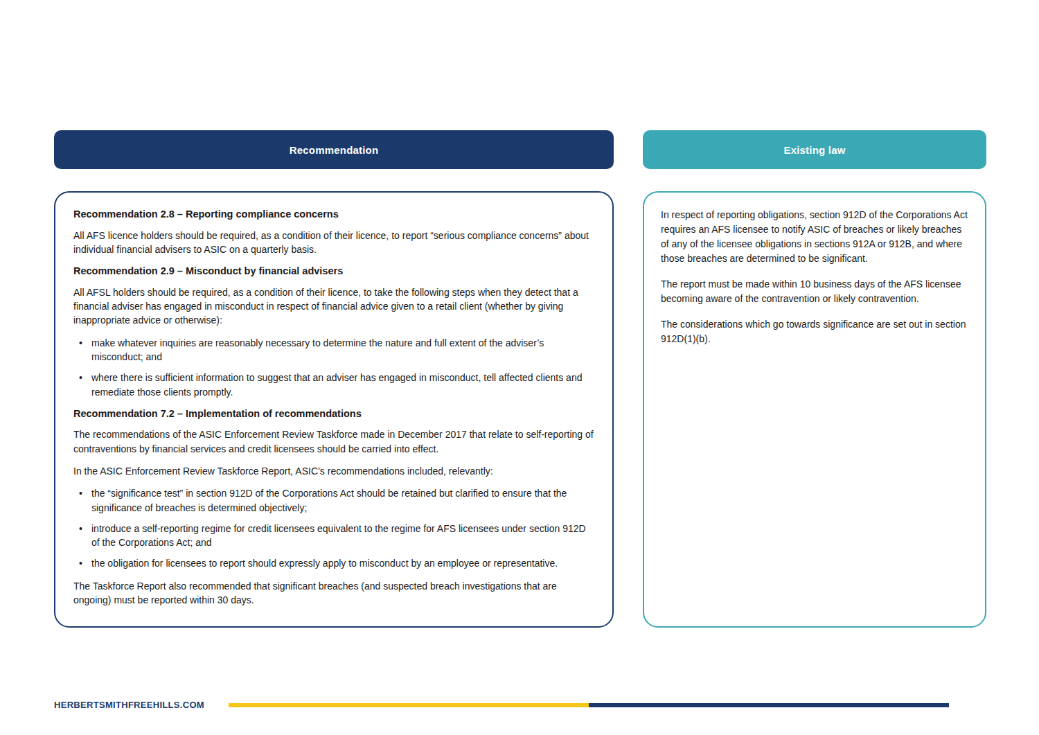Recommendation
Existing law
Recommendation 2.8 – Reporting compliance concerns
All AFS licence holders should be required, as a condition of their licence, to report “serious compliance concerns” about individual financial advisers to ASIC on a quarterly basis.
Recommendation 2.9 – Misconduct by financial advisers
All AFSL holders should be required, as a condition of their licence, to take the following steps when they detect that a financial adviser has engaged in misconduct in respect of financial advice given to a retail client (whether by giving inappropriate advice or otherwise):
make whatever inquiries are reasonably necessary to determine the nature and full extent of the adviser’s misconduct; and
where there is sufficient information to suggest that an adviser has engaged in misconduct, tell affected clients and remediate those clients promptly.
Recommendation 7.2 – Implementation of recommendations
The recommendations of the ASIC Enforcement Review Taskforce made in December 2017 that relate to self-reporting of contraventions by financial services and credit licensees should be carried into effect.
In the ASIC Enforcement Review Taskforce Report, ASIC’s recommendations included, relevantly:
the “significance test” in section 912D of the Corporations Act should be retained but clarified to ensure that the significance of breaches is determined objectively;
introduce a self-reporting regime for credit licensees equivalent to the regime for AFS licensees under section 912D of the Corporations Act; and
the obligation for licensees to report should expressly apply to misconduct by an employee or representative.
The Taskforce Report also recommended that significant breaches (and suspected breach investigations that are ongoing) must be reported within 30 days.
In respect of reporting obligations, section 912D of the Corporations Act requires an AFS licensee to notify ASIC of breaches or likely breaches of any of the licensee obligations in sections 912A or 912B, and where those breaches are determined to be significant.
The report must be made within 10 business days of the AFS licensee becoming aware of the contravention or likely contravention.
The considerations which go towards significance are set out in section 912D(1)(b).
HERBERTSMITHFREEHILLS.COM